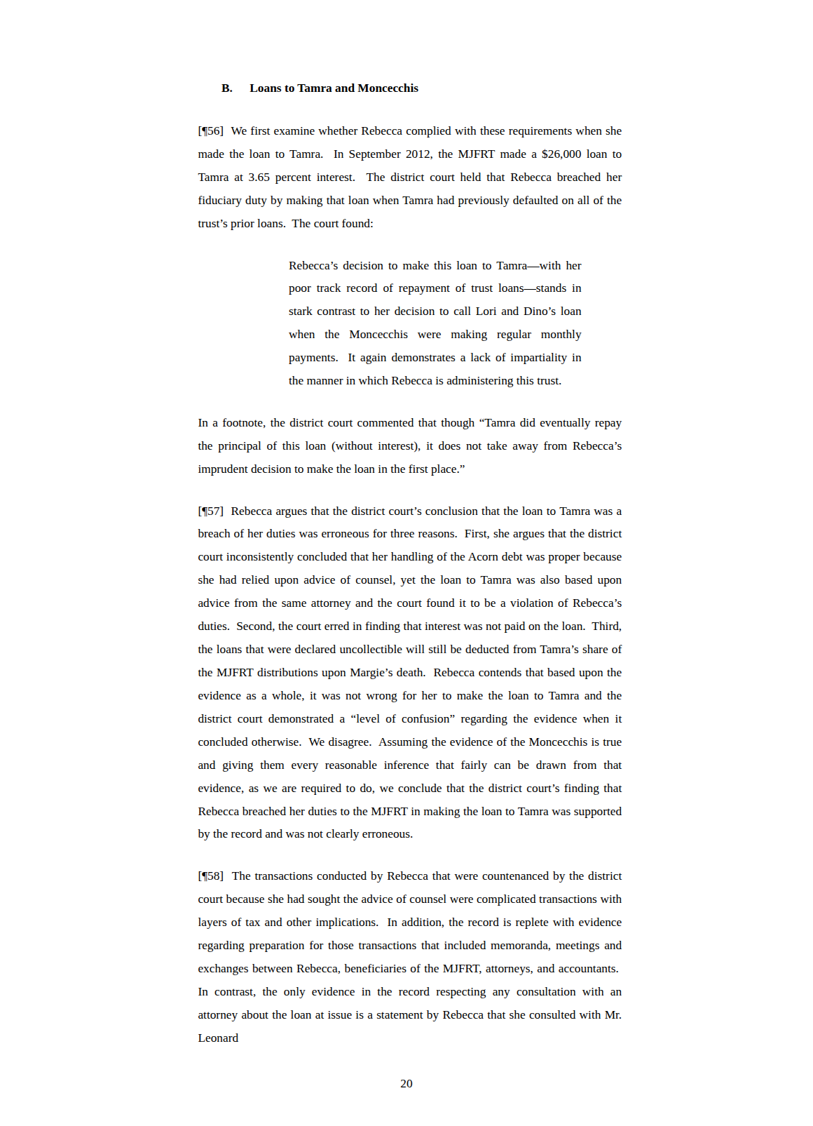B. Loans to Tamra and Moncecchis
[¶56] We first examine whether Rebecca complied with these requirements when she made the loan to Tamra. In September 2012, the MJFRT made a $26,000 loan to Tamra at 3.65 percent interest. The district court held that Rebecca breached her fiduciary duty by making that loan when Tamra had previously defaulted on all of the trust’s prior loans. The court found:
Rebecca’s decision to make this loan to Tamra—with her poor track record of repayment of trust loans—stands in stark contrast to her decision to call Lori and Dino’s loan when the Moncecchis were making regular monthly payments. It again demonstrates a lack of impartiality in the manner in which Rebecca is administering this trust.
In a footnote, the district court commented that though “Tamra did eventually repay the principal of this loan (without interest), it does not take away from Rebecca’s imprudent decision to make the loan in the first place.”
[¶57] Rebecca argues that the district court’s conclusion that the loan to Tamra was a breach of her duties was erroneous for three reasons. First, she argues that the district court inconsistently concluded that her handling of the Acorn debt was proper because she had relied upon advice of counsel, yet the loan to Tamra was also based upon advice from the same attorney and the court found it to be a violation of Rebecca’s duties. Second, the court erred in finding that interest was not paid on the loan. Third, the loans that were declared uncollectible will still be deducted from Tamra’s share of the MJFRT distributions upon Margie’s death. Rebecca contends that based upon the evidence as a whole, it was not wrong for her to make the loan to Tamra and the district court demonstrated a “level of confusion” regarding the evidence when it concluded otherwise. We disagree. Assuming the evidence of the Moncecchis is true and giving them every reasonable inference that fairly can be drawn from that evidence, as we are required to do, we conclude that the district court’s finding that Rebecca breached her duties to the MJFRT in making the loan to Tamra was supported by the record and was not clearly erroneous.
[¶58] The transactions conducted by Rebecca that were countenanced by the district court because she had sought the advice of counsel were complicated transactions with layers of tax and other implications. In addition, the record is replete with evidence regarding preparation for those transactions that included memoranda, meetings and exchanges between Rebecca, beneficiaries of the MJFRT, attorneys, and accountants. In contrast, the only evidence in the record respecting any consultation with an attorney about the loan at issue is a statement by Rebecca that she consulted with Mr. Leonard
20